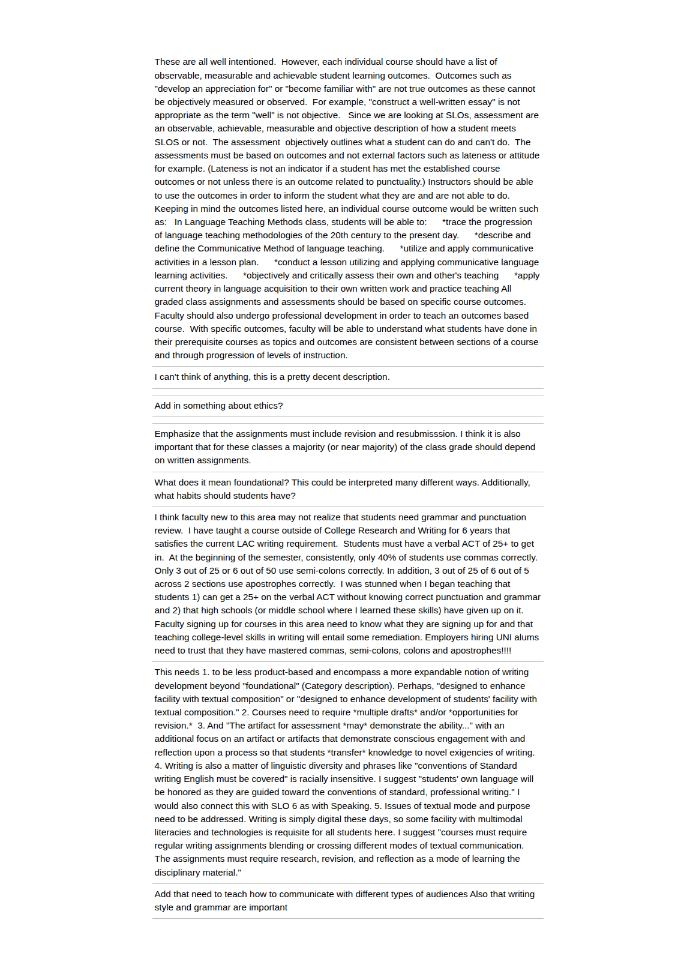| These are all well intentioned. However, each individual course should have a list of observable, measurable and achievable student learning outcomes. Outcomes such as "develop an appreciation for" or "become familiar with" are not true outcomes as these cannot be objectively measured or observed. For example, "construct a well-written essay" is not appropriate as the term "well" is not objective. Since we are looking at SLOs, assessment are an observable, achievable, measurable and objective description of how a student meets SLOS or not. The assessment objectively outlines what a student can do and can't do. The assessments must be based on outcomes and not external factors such as lateness or attitude for example. (Lateness is not an indicator if a student has met the established course outcomes or not unless there is an outcome related to punctuality.) Instructors should be able to use the outcomes in order to inform the student what they are and are not able to do. Keeping in mind the outcomes listed here, an individual course outcome would be written such as: In Language Teaching Methods class, students will be able to: *trace the progression of language teaching methodologies of the 20th century to the present day. *describe and define the Communicative Method of language teaching. *utilize and apply communicative activities in a lesson plan. *conduct a lesson utilizing and applying communicative language learning activities. *objectively and critically assess their own and other's teaching *apply current theory in language acquisition to their own written work and practice teaching All graded class assignments and assessments should be based on specific course outcomes. Faculty should also undergo professional development in order to teach an outcomes based course. With specific outcomes, faculty will be able to understand what students have done in their prerequisite courses as topics and outcomes are consistent between sections of a course and through progression of levels of instruction. |
| I can't think of anything, this is a pretty decent description. |
| Add in something about ethics? |
| Emphasize that the assignments must include revision and resubmisssion. I think it is also important that for these classes a majority (or near majority) of the class grade should depend on written assignments. |
| What does it mean foundational? This could be interpreted many different ways. Additionally, what habits should students have? |
| I think faculty new to this area may not realize that students need grammar and punctuation review. I have taught a course outside of College Research and Writing for 6 years that satisfies the current LAC writing requirement. Students must have a verbal ACT of 25+ to get in. At the beginning of the semester, consistently, only 40% of students use commas correctly. Only 3 out of 25 or 6 out of 50 use semi-colons correctly. In addition, 3 out of 25 of 6 out of 5 across 2 sections use apostrophes correctly. I was stunned when I began teaching that students 1) can get a 25+ on the verbal ACT without knowing correct punctuation and grammar and 2) that high schools (or middle school where I learned these skills) have given up on it. Faculty signing up for courses in this area need to know what they are signing up for and that teaching college-level skills in writing will entail some remediation. Employers hiring UNI alums need to trust that they have mastered commas, semi-colons, colons and apostrophes!!!! |
| This needs 1. to be less product-based and encompass a more expandable notion of writing development beyond "foundational" (Category description). Perhaps, "designed to enhance facility with textual composition" or "designed to enhance development of students' facility with textual composition." 2. Courses need to require *multiple drafts* and/or *opportunities for revision.* 3. And "The artifact for assessment *may* demonstrate the ability..." with an additional focus on an artifact or artifacts that demonstrate conscious engagement with and reflection upon a process so that students *transfer* knowledge to novel exigencies of writing. 4. Writing is also a matter of linguistic diversity and phrases like "conventions of Standard writing English must be covered" is racially insensitive. I suggest "students' own language will be honored as they are guided toward the conventions of standard, professional writing." I would also connect this with SLO 6 as with Speaking. 5. Issues of textual mode and purpose need to be addressed. Writing is simply digital these days, so some facility with multimodal literacies and technologies is requisite for all students here. I suggest "courses must require regular writing assignments blending or crossing different modes of textual communication. The assignments must require research, revision, and reflection as a mode of learning the disciplinary material." |
| Add that need to teach how to communicate with different types of audiences Also that writing style and grammar are important |